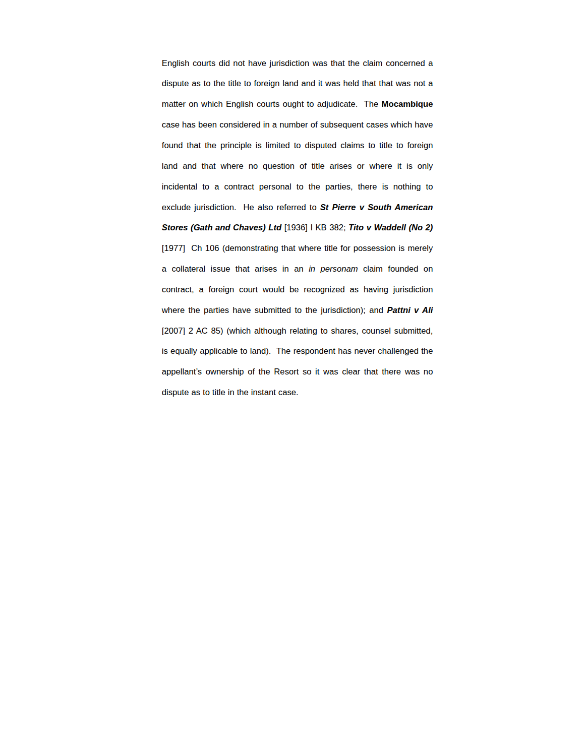English courts did not have jurisdiction was that the claim concerned a dispute as to the title to foreign land and it was held that that was not a matter on which English courts ought to adjudicate. The Mocambique case has been considered in a number of subsequent cases which have found that the principle is limited to disputed claims to title to foreign land and that where no question of title arises or where it is only incidental to a contract personal to the parties, there is nothing to exclude jurisdiction. He also referred to St Pierre v South American Stores (Gath and Chaves) Ltd [1936] I KB 382; Tito v Waddell (No 2) [1977] Ch 106 (demonstrating that where title for possession is merely a collateral issue that arises in an in personam claim founded on contract, a foreign court would be recognized as having jurisdiction where the parties have submitted to the jurisdiction); and Pattni v Ali [2007] 2 AC 85) (which although relating to shares, counsel submitted, is equally applicable to land). The respondent has never challenged the appellant’s ownership of the Resort so it was clear that there was no dispute as to title in the instant case.